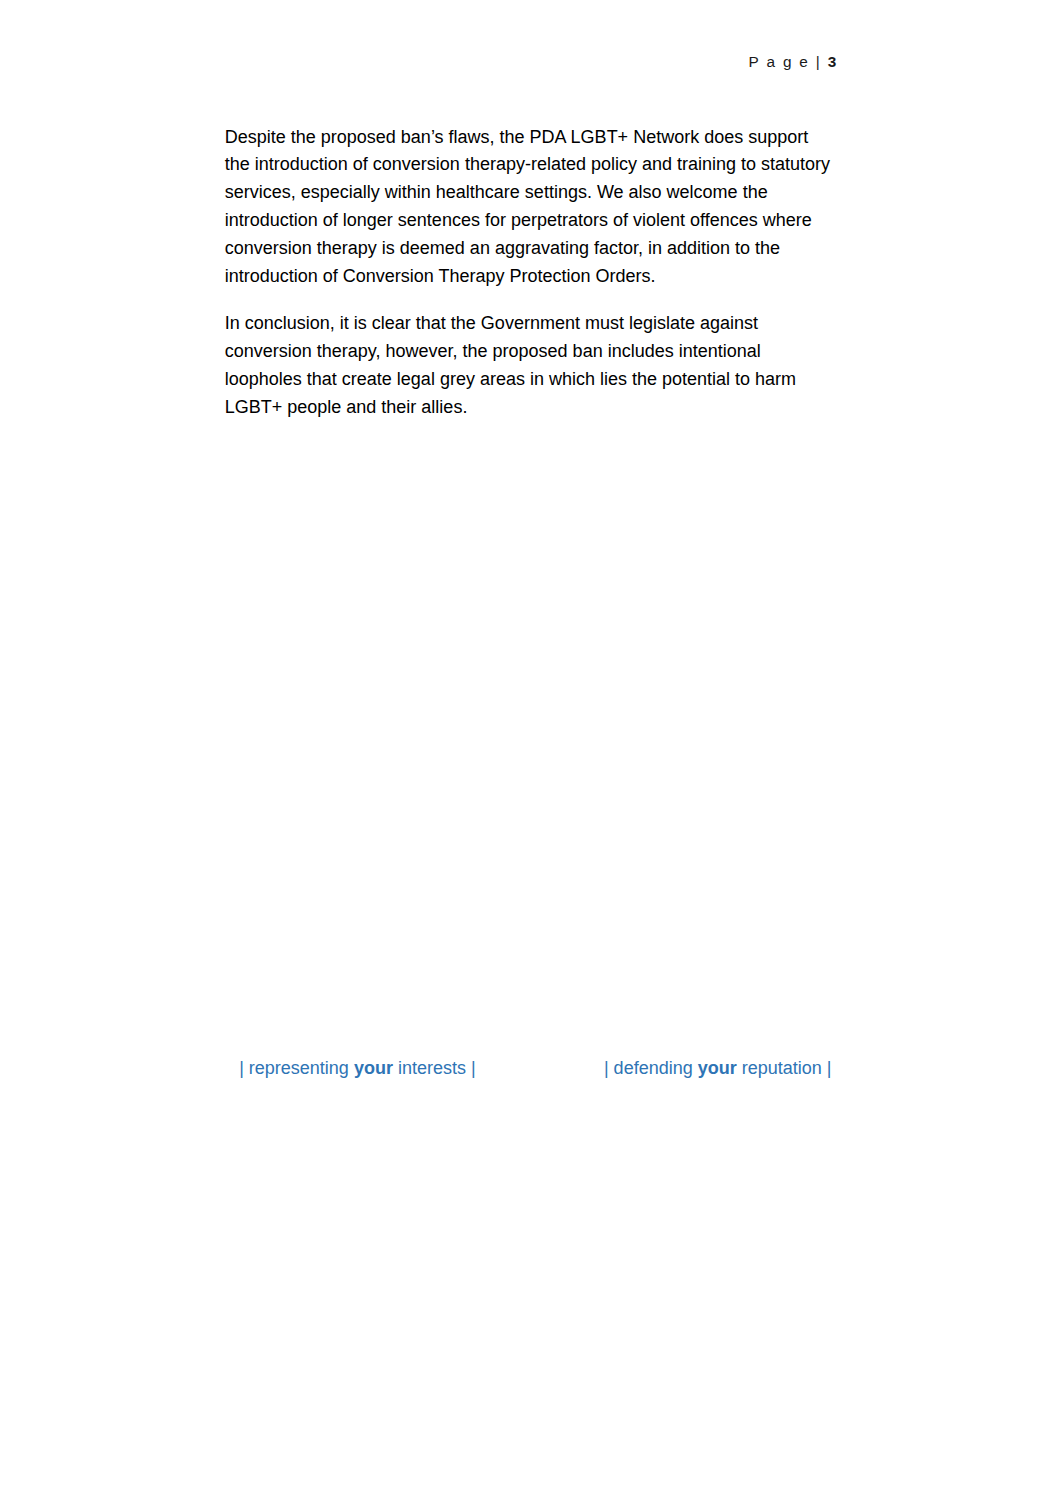P a g e | 3
Despite the proposed ban’s flaws, the PDA LGBT+ Network does support the introduction of conversion therapy-related policy and training to statutory services, especially within healthcare settings. We also welcome the introduction of longer sentences for perpetrators of violent offences where conversion therapy is deemed an aggravating factor, in addition to the introduction of Conversion Therapy Protection Orders.
In conclusion, it is clear that the Government must legislate against conversion therapy, however, the proposed ban includes intentional loopholes that create legal grey areas in which lies the potential to harm LGBT+ people and their allies.
| representing your interests |
| defending your reputation |